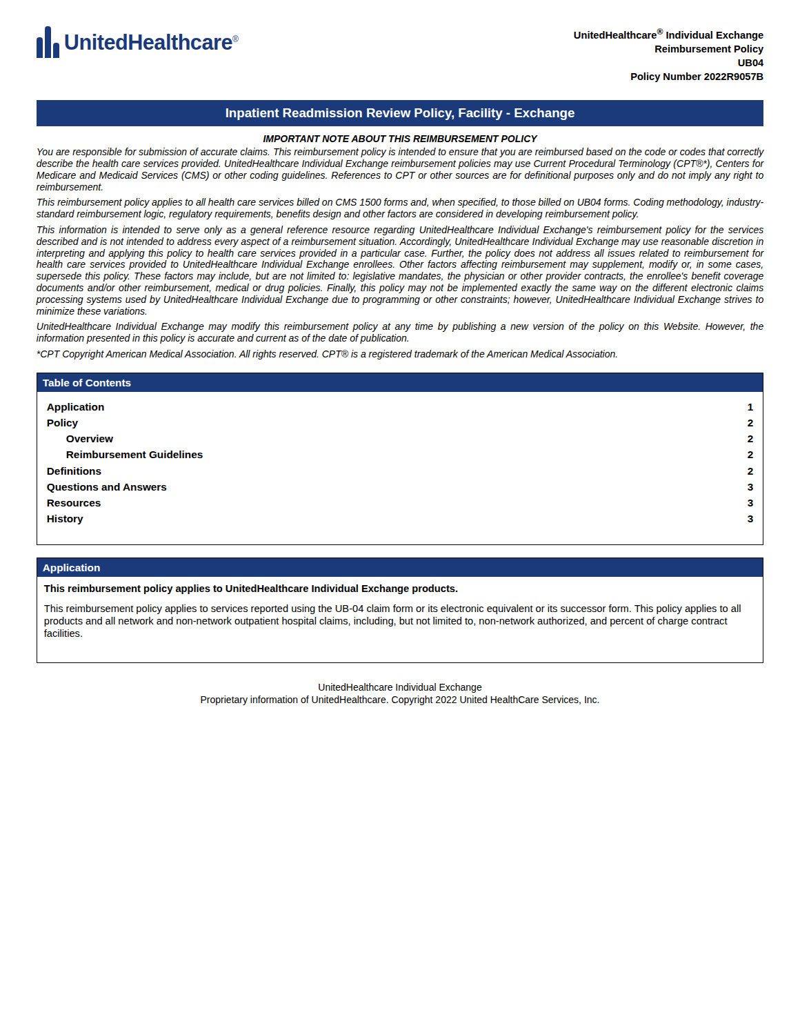UnitedHealthcare®
UnitedHealthcare® Individual Exchange
Reimbursement Policy
UB04
Policy Number 2022R9057B
Inpatient Readmission Review Policy, Facility - Exchange
IMPORTANT NOTE ABOUT THIS REIMBURSEMENT POLICY
You are responsible for submission of accurate claims. This reimbursement policy is intended to ensure that you are reimbursed based on the code or codes that correctly describe the health care services provided. UnitedHealthcare Individual Exchange reimbursement policies may use Current Procedural Terminology (CPT®*), Centers for Medicare and Medicaid Services (CMS) or other coding guidelines. References to CPT or other sources are for definitional purposes only and do not imply any right to reimbursement.
This reimbursement policy applies to all health care services billed on CMS 1500 forms and, when specified, to those billed on UB04 forms. Coding methodology, industry-standard reimbursement logic, regulatory requirements, benefits design and other factors are considered in developing reimbursement policy.
This information is intended to serve only as a general reference resource regarding UnitedHealthcare Individual Exchange's reimbursement policy for the services described and is not intended to address every aspect of a reimbursement situation. Accordingly, UnitedHealthcare Individual Exchange may use reasonable discretion in interpreting and applying this policy to health care services provided in a particular case. Further, the policy does not address all issues related to reimbursement for health care services provided to UnitedHealthcare Individual Exchange enrollees. Other factors affecting reimbursement may supplement, modify or, in some cases, supersede this policy. These factors may include, but are not limited to: legislative mandates, the physician or other provider contracts, the enrollee's benefit coverage documents and/or other reimbursement, medical or drug policies. Finally, this policy may not be implemented exactly the same way on the different electronic claims processing systems used by UnitedHealthcare Individual Exchange due to programming or other constraints; however, UnitedHealthcare Individual Exchange strives to minimize these variations.
UnitedHealthcare Individual Exchange may modify this reimbursement policy at any time by publishing a new version of the policy on this Website. However, the information presented in this policy is accurate and current as of the date of publication.
*CPT Copyright American Medical Association. All rights reserved. CPT® is a registered trademark of the American Medical Association.
Table of Contents
| Application | 1 |
| Policy | 2 |
| Overview | 2 |
| Reimbursement Guidelines | 2 |
| Definitions | 2 |
| Questions and Answers | 3 |
| Resources | 3 |
| History | 3 |
Application
This reimbursement policy applies to UnitedHealthcare Individual Exchange products.
This reimbursement policy applies to services reported using the UB-04 claim form or its electronic equivalent or its successor form. This policy applies to all products and all network and non-network outpatient hospital claims, including, but not limited to, non-network authorized, and percent of charge contract facilities.
UnitedHealthcare Individual Exchange
Proprietary information of UnitedHealthcare. Copyright 2022 United HealthCare Services, Inc.